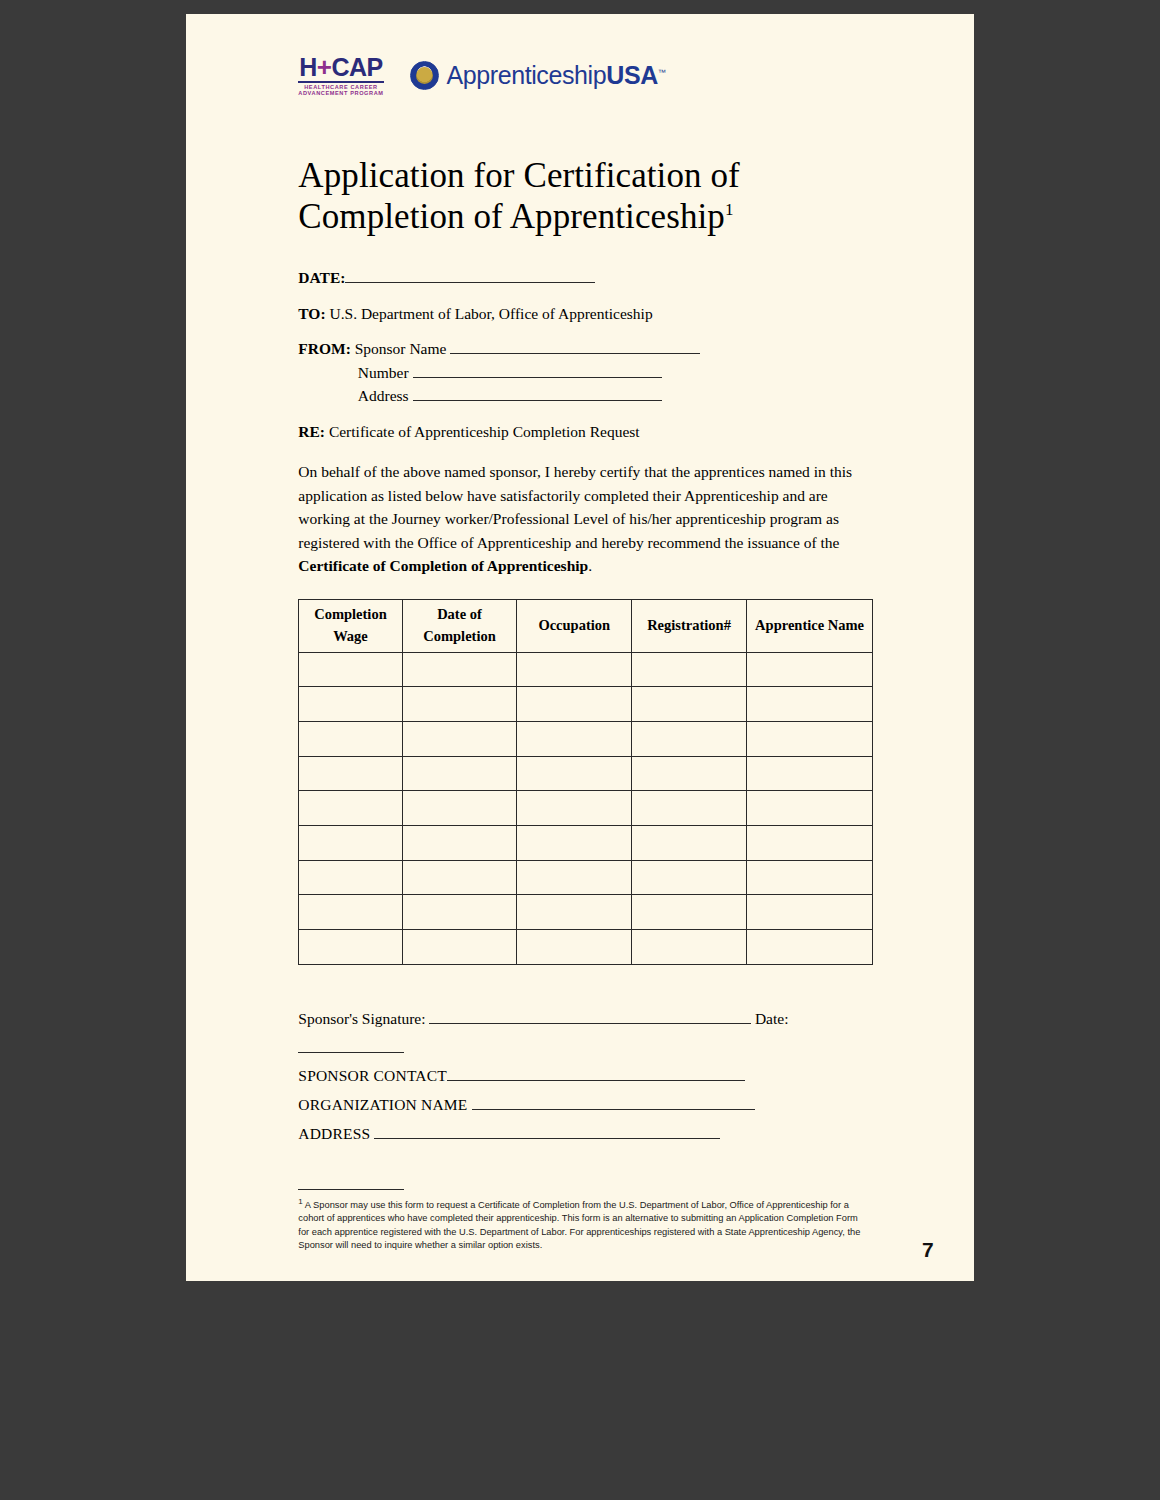H+CAP
HEALTHCARE CAREER ADVANCEMENT PROGRAM
ApprenticeshipUSA™
Application for Certification of
Completion of Apprenticeship1
DATE:
TO: U.S. Department of Labor, Office of Apprenticeship
FROM: Sponsor Name
Number
Address
RE: Certificate of Apprenticeship Completion Request
On behalf of the above named sponsor, I hereby certify that the apprentices named in this application as listed below have satisfactorily completed their Apprenticeship and are working at the Journey worker/Professional Level of his/her apprenticeship program as registered with the Office of Apprenticeship and hereby recommend the issuance of the Certificate of Completion of Apprenticeship.
| Completion Wage | Date of Completion | Occupation | Registration# | Apprentice Name |
| --- | --- | --- | --- | --- |
Sponsor's Signature: Date:
SPONSOR CONTACT
ORGANIZATION NAME
ADDRESS
1 A Sponsor may use this form to request a Certificate of Completion from the U.S. Department of Labor, Office of Apprenticeship for a cohort of apprentices who have completed their apprenticeship. This form is an alternative to submitting an Application Completion Form for each apprentice registered with the U.S. Department of Labor. For apprenticeships registered with a State Apprenticeship Agency, the Sponsor will need to inquire whether a similar option exists.
7